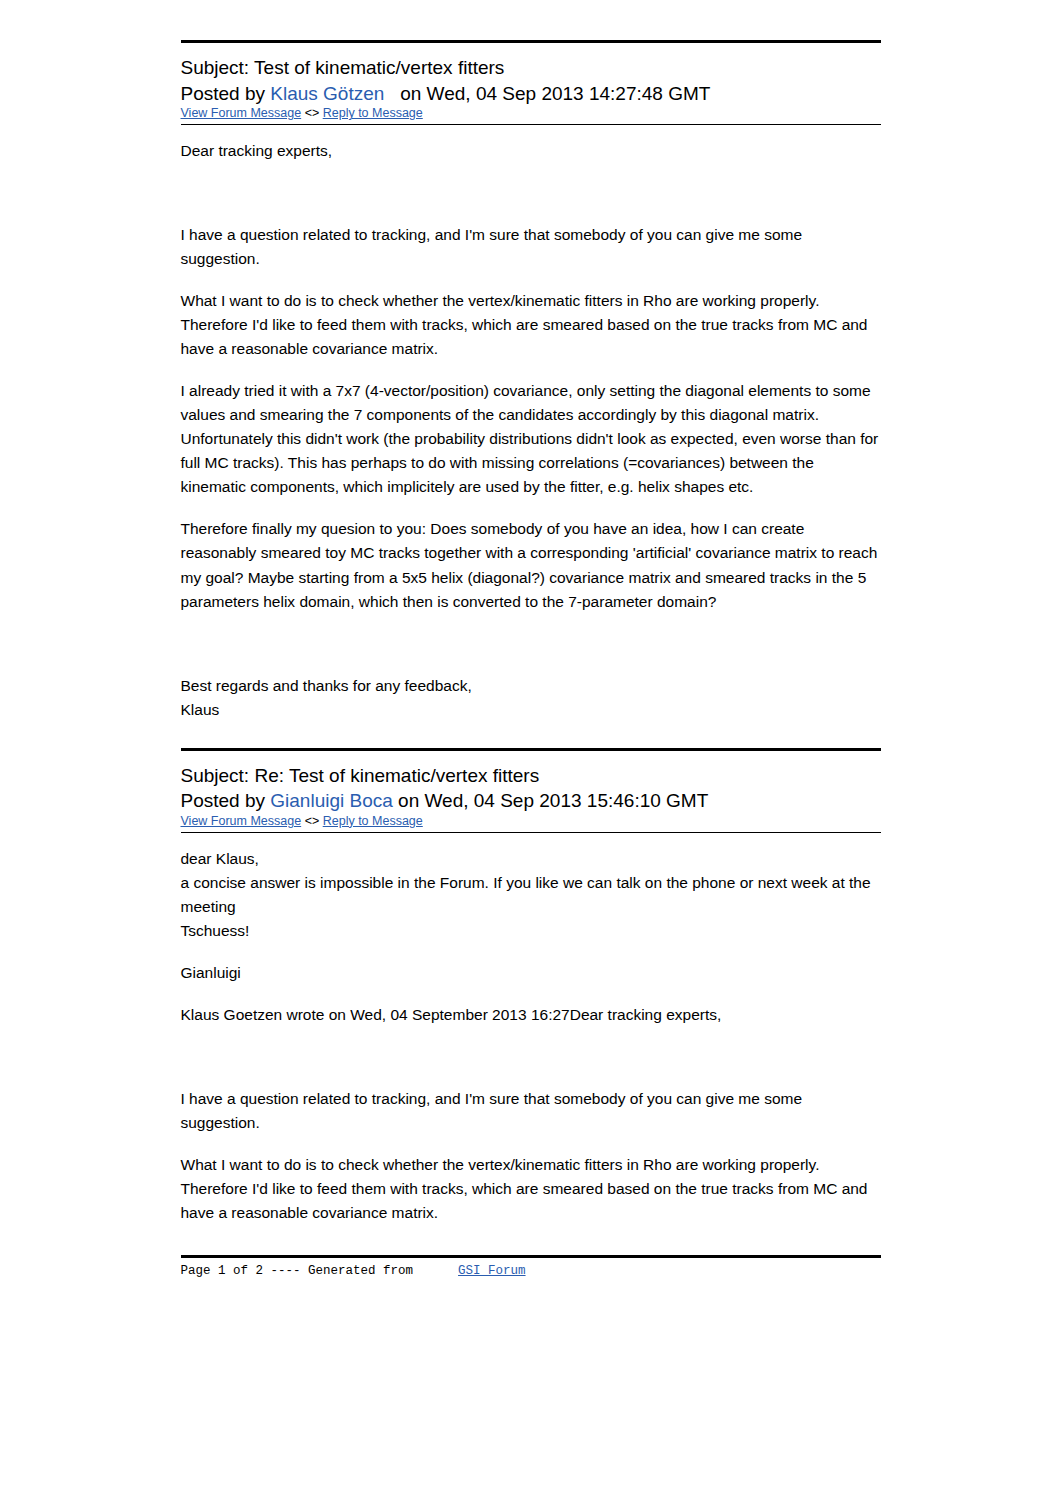Subject: Test of kinematic/vertex fitters
Posted by Klaus Götzen on Wed, 04 Sep 2013 14:27:48 GMT
View Forum Message <> Reply to Message
Dear tracking experts,
I have a question related to tracking, and I'm sure that somebody of you can give me some suggestion.
What I want to do is to check whether the vertex/kinematic fitters in Rho are working properly. Therefore I'd like to feed them with tracks, which are smeared based on the true tracks from MC and have a reasonable covariance matrix.
I already tried it with a 7x7 (4-vector/position) covariance, only setting the diagonal elements to some values and smearing the 7 components of the candidates accordingly by this diagonal matrix. Unfortunately this didn't work (the probability distributions didn't look as expected, even worse than for full MC tracks). This has perhaps to do with missing correlations (=covariances) between the kinematic components, which implicitely are used by the fitter, e.g. helix shapes etc.
Therefore finally my quesion to you: Does somebody of you have an idea, how I can create reasonably smeared toy MC tracks together with a corresponding 'artificial' covariance matrix to reach my goal? Maybe starting from a 5x5 helix (diagonal?) covariance matrix and smeared tracks in the 5 parameters helix domain, which then is converted to the 7-parameter domain?
Best regards and thanks for any feedback,
Klaus
Subject: Re: Test of kinematic/vertex fitters
Posted by Gianluigi Boca on Wed, 04 Sep 2013 15:46:10 GMT
View Forum Message <> Reply to Message
dear Klaus,
a concise answer is impossible in the Forum. If you like we can talk on the phone or next week at the meeting
Tschuess!
Gianluigi
Klaus Goetzen wrote on Wed, 04 September 2013 16:27Dear tracking experts,
I have a question related to tracking, and I'm sure that somebody of you can give me some suggestion.
What I want to do is to check whether the vertex/kinematic fitters in Rho are working properly. Therefore I'd like to feed them with tracks, which are smeared based on the true tracks from MC and have a reasonable covariance matrix.
Page 1 of 2 ---- Generated from GSI Forum